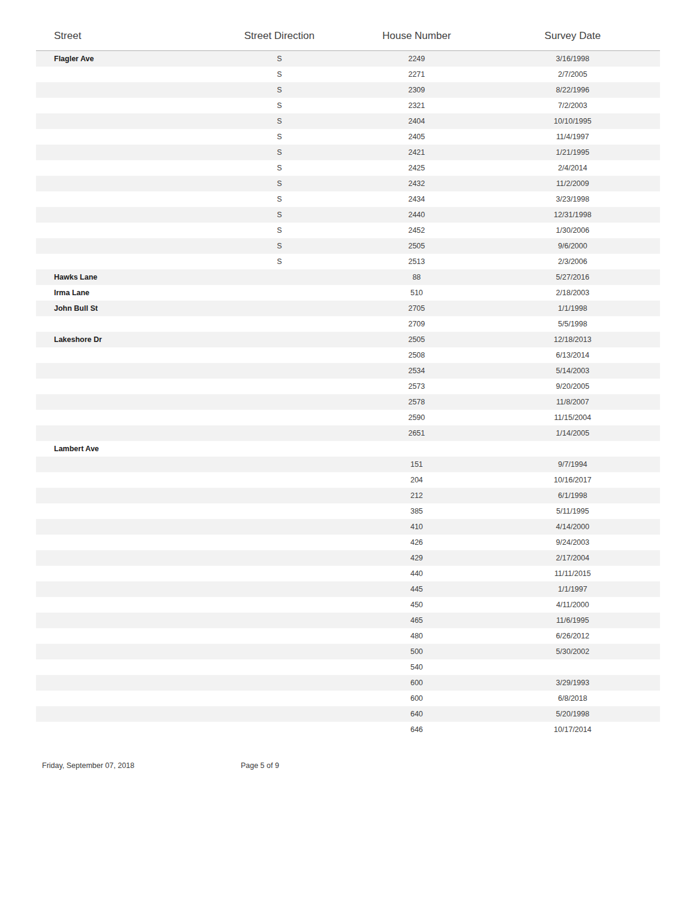| Street | Street Direction | House Number | Survey Date |
| --- | --- | --- | --- |
| Flagler Ave | S | 2249 | 3/16/1998 |
| | S | 2271 | 2/7/2005 |
| | S | 2309 | 8/22/1996 |
| | S | 2321 | 7/2/2003 |
| | S | 2404 | 10/10/1995 |
| | S | 2405 | 11/4/1997 |
| | S | 2421 | 1/21/1995 |
| | S | 2425 | 2/4/2014 |
| | S | 2432 | 11/2/2009 |
| | S | 2434 | 3/23/1998 |
| | S | 2440 | 12/31/1998 |
| | S | 2452 | 1/30/2006 |
| | S | 2505 | 9/6/2000 |
| | S | 2513 | 2/3/2006 |
| Hawks Lane | | 88 | 5/27/2016 |
| Irma Lane | | 510 | 2/18/2003 |
| John Bull St | | 2705 | 1/1/1998 |
| | | 2709 | 5/5/1998 |
| Lakeshore Dr | | 2505 | 12/18/2013 |
| | | 2508 | 6/13/2014 |
| | | 2534 | 5/14/2003 |
| | | 2573 | 9/20/2005 |
| | | 2578 | 11/8/2007 |
| | | 2590 | 11/15/2004 |
| | | 2651 | 1/14/2005 |
| Lambert Ave | | | |
| | | 151 | 9/7/1994 |
| | | 204 | 10/16/2017 |
| | | 212 | 6/1/1998 |
| | | 385 | 5/11/1995 |
| | | 410 | 4/14/2000 |
| | | 426 | 9/24/2003 |
| | | 429 | 2/17/2004 |
| | | 440 | 11/11/2015 |
| | | 445 | 1/1/1997 |
| | | 450 | 4/11/2000 |
| | | 465 | 11/6/1995 |
| | | 480 | 6/26/2012 |
| | | 500 | 5/30/2002 |
| | | 540 | |
| | | 600 | 3/29/1993 |
| | | 600 | 6/8/2018 |
| | | 640 | 5/20/1998 |
| | | 646 | 10/17/2014 |
Friday, September 07, 2018
Page 5 of 9